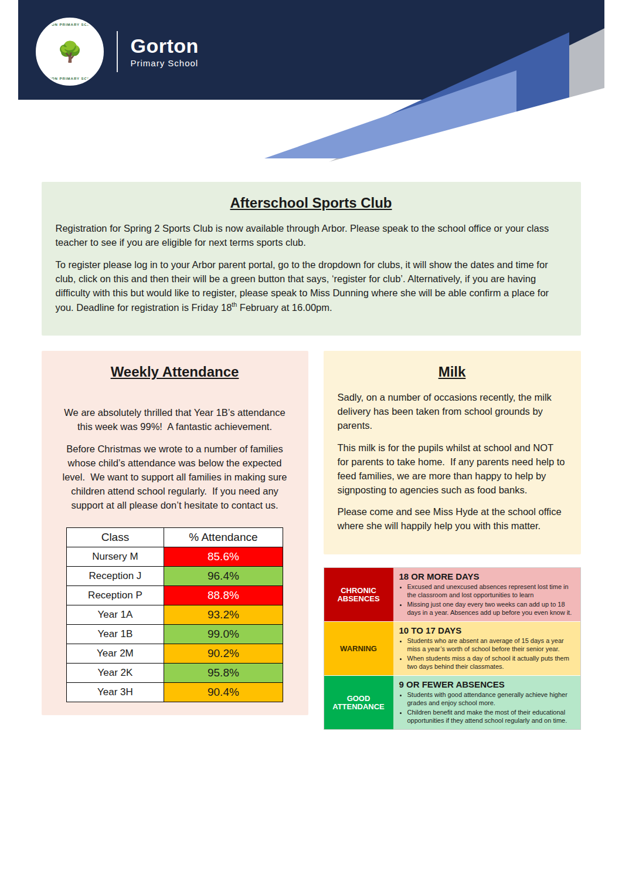Gorton Primary School 🌳 Gorton Primary School
Gorton
Primary School
Afterschool Sports Club
Registration for Spring 2 Sports Club is now available through Arbor. Please speak to the school office or your class teacher to see if you are eligible for next terms sports club.
To register please log in to your Arbor parent portal, go to the dropdown for clubs, it will show the dates and time for club, click on this and then their will be a green button that says, ‘register for club’. Alternatively, if you are having difficulty with this but would like to register, please speak to Miss Dunning where she will be able confirm a place for you. Deadline for registration is Friday 18th February at 16.00pm.
Weekly Attendance
We are absolutely thrilled that Year 1B’s attendance this week was 99%! A fantastic achievement.
Before Christmas we wrote to a number of families whose child’s attendance was below the expected level. We want to support all families in making sure children attend school regularly. If you need any support at all please don’t hesitate to contact us.
| Class | % Attendance |
| --- | --- |
| Nursery M | 85.6% |
| Reception J | 96.4% |
| Reception P | 88.8% |
| Year 1A | 93.2% |
| Year 1B | 99.0% |
| Year 2M | 90.2% |
| Year 2K | 95.8% |
| Year 3H | 90.4% |
Milk
Sadly, on a number of occasions recently, the milk delivery has been taken from school grounds by parents.
This milk is for the pupils whilst at school and NOT for parents to take home. If any parents need help to feed families, we are more than happy to help by signposting to agencies such as food banks.
Please come and see Miss Hyde at the school office where she will happily help you with this matter.
Chronic
Absences
18 OR MORE DAYS
Excused and unexcused absences represent lost time in the classroom and lost opportunities to learn
Missing just one day every two weeks can add up to 18 days in a year. Absences add up before you even know it.
Warning
10 TO 17 DAYS
Students who are absent an average of 15 days a year miss a year’s worth of school before their senior year.
When students miss a day of school it actually puts them two days behind their classmates.
Good
Attendance
9 OR FEWER ABSENCES
Students with good attendance generally achieve higher grades and enjoy school more.
Children benefit and make the most of their educational opportunities if they attend school regularly and on time.